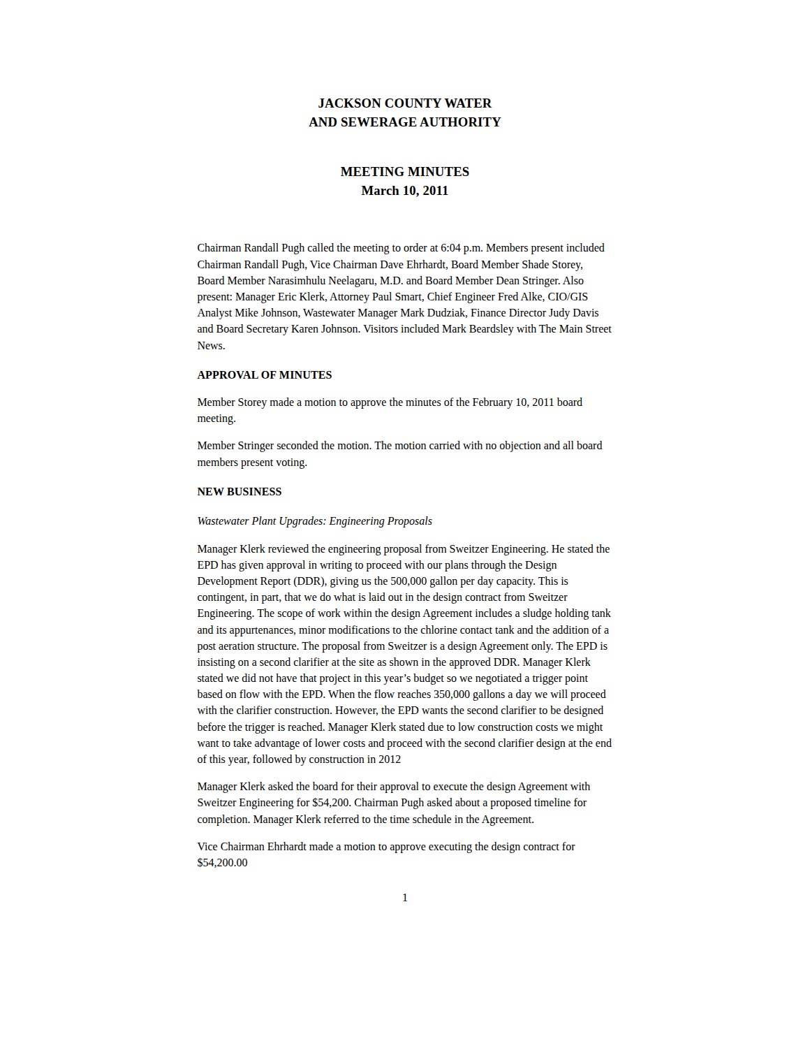JACKSON COUNTY WATER
AND SEWERAGE AUTHORITY
MEETING MINUTES
March 10, 2011
Chairman Randall Pugh called the meeting to order at 6:04 p.m. Members present included Chairman Randall Pugh, Vice Chairman Dave Ehrhardt, Board Member Shade Storey, Board Member Narasimhulu Neelagaru, M.D. and Board Member Dean Stringer. Also present: Manager Eric Klerk, Attorney Paul Smart, Chief Engineer Fred Alke, CIO/GIS Analyst Mike Johnson, Wastewater Manager Mark Dudziak, Finance Director Judy Davis and Board Secretary Karen Johnson. Visitors included Mark Beardsley with The Main Street News.
Approval of Minutes
Member Storey made a motion to approve the minutes of the February 10, 2011 board meeting.
Member Stringer seconded the motion. The motion carried with no objection and all board members present voting.
New Business
Wastewater Plant Upgrades: Engineering Proposals
Manager Klerk reviewed the engineering proposal from Sweitzer Engineering. He stated the EPD has given approval in writing to proceed with our plans through the Design Development Report (DDR), giving us the 500,000 gallon per day capacity. This is contingent, in part, that we do what is laid out in the design contract from Sweitzer Engineering. The scope of work within the design Agreement includes a sludge holding tank and its appurtenances, minor modifications to the chlorine contact tank and the addition of a post aeration structure. The proposal from Sweitzer is a design Agreement only. The EPD is insisting on a second clarifier at the site as shown in the approved DDR. Manager Klerk stated we did not have that project in this year’s budget so we negotiated a trigger point based on flow with the EPD. When the flow reaches 350,000 gallons a day we will proceed with the clarifier construction. However, the EPD wants the second clarifier to be designed before the trigger is reached. Manager Klerk stated due to low construction costs we might want to take advantage of lower costs and proceed with the second clarifier design at the end of this year, followed by construction in 2012
Manager Klerk asked the board for their approval to execute the design Agreement with Sweitzer Engineering for $54,200. Chairman Pugh asked about a proposed timeline for completion. Manager Klerk referred to the time schedule in the Agreement.
Vice Chairman Ehrhardt made a motion to approve executing the design contract for $54,200.00
1